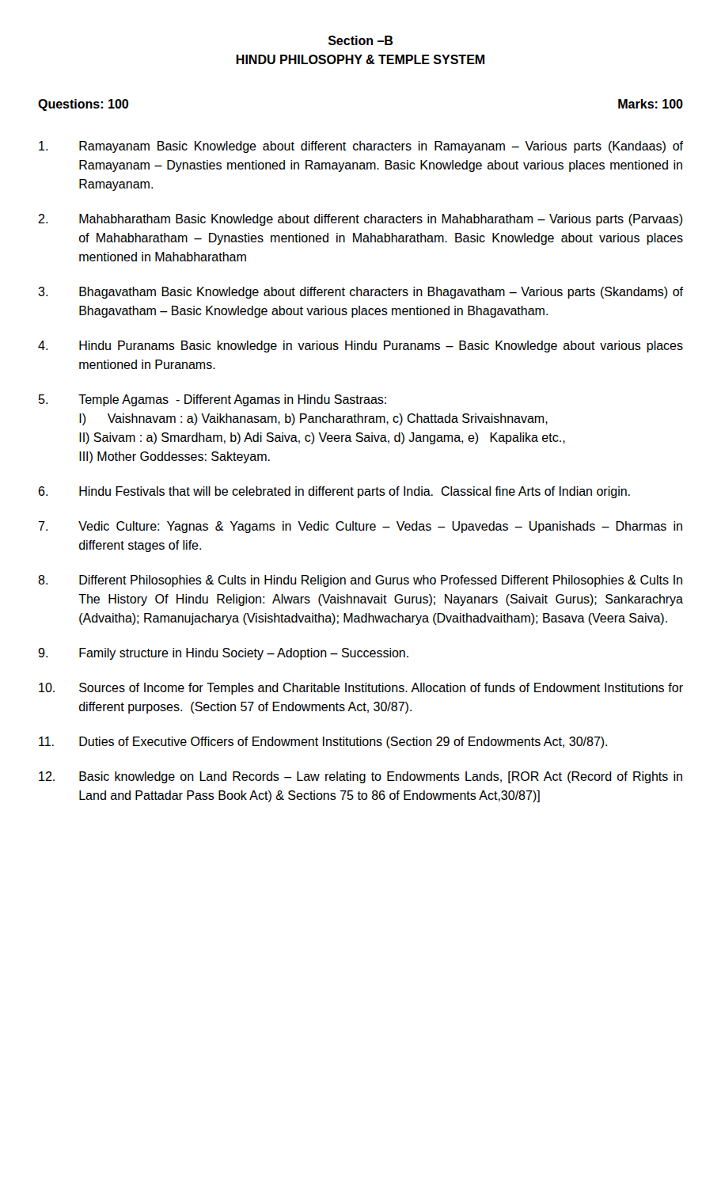Section –B
HINDU PHILOSOPHY & TEMPLE SYSTEM
Questions: 100 Marks: 100
Ramayanam Basic Knowledge about different characters in Ramayanam – Various parts (Kandaas) of Ramayanam – Dynasties mentioned in Ramayanam. Basic Knowledge about various places mentioned in Ramayanam.
Mahabharatham Basic Knowledge about different characters in Mahabharatham – Various parts (Parvaas) of Mahabharatham – Dynasties mentioned in Mahabharatham. Basic Knowledge about various places mentioned in Mahabharatham
Bhagavatham Basic Knowledge about different characters in Bhagavatham – Various parts (Skandams) of Bhagavatham – Basic Knowledge about various places mentioned in Bhagavatham.
Hindu Puranams Basic knowledge in various Hindu Puranams – Basic Knowledge about various places mentioned in Puranams.
Temple Agamas - Different Agamas in Hindu Sastraas:
I) Vaishnavam : a) Vaikhanasam, b) Pancharathram, c) Chattada Srivaishnavam,
II) Saivam : a) Smardham, b) Adi Saiva, c) Veera Saiva, d) Jangama, e) Kapalika etc.,
III) Mother Goddesses: Sakteyam.
Hindu Festivals that will be celebrated in different parts of India. Classical fine Arts of Indian origin.
Vedic Culture: Yagnas & Yagams in Vedic Culture – Vedas – Upavedas – Upanishads – Dharmas in different stages of life.
Different Philosophies & Cults in Hindu Religion and Gurus who Professed Different Philosophies & Cults In The History Of Hindu Religion: Alwars (Vaishnavait Gurus); Nayanars (Saivait Gurus); Sankarachrya (Advaitha); Ramanujacharya (Visishtadvaitha); Madhwacharya (Dvaithadvaitham); Basava (Veera Saiva).
Family structure in Hindu Society – Adoption – Succession.
Sources of Income for Temples and Charitable Institutions. Allocation of funds of Endowment Institutions for different purposes. (Section 57 of Endowments Act, 30/87).
Duties of Executive Officers of Endowment Institutions (Section 29 of Endowments Act, 30/87).
Basic knowledge on Land Records – Law relating to Endowments Lands, [ROR Act (Record of Rights in Land and Pattadar Pass Book Act) & Sections 75 to 86 of Endowments Act,30/87)]